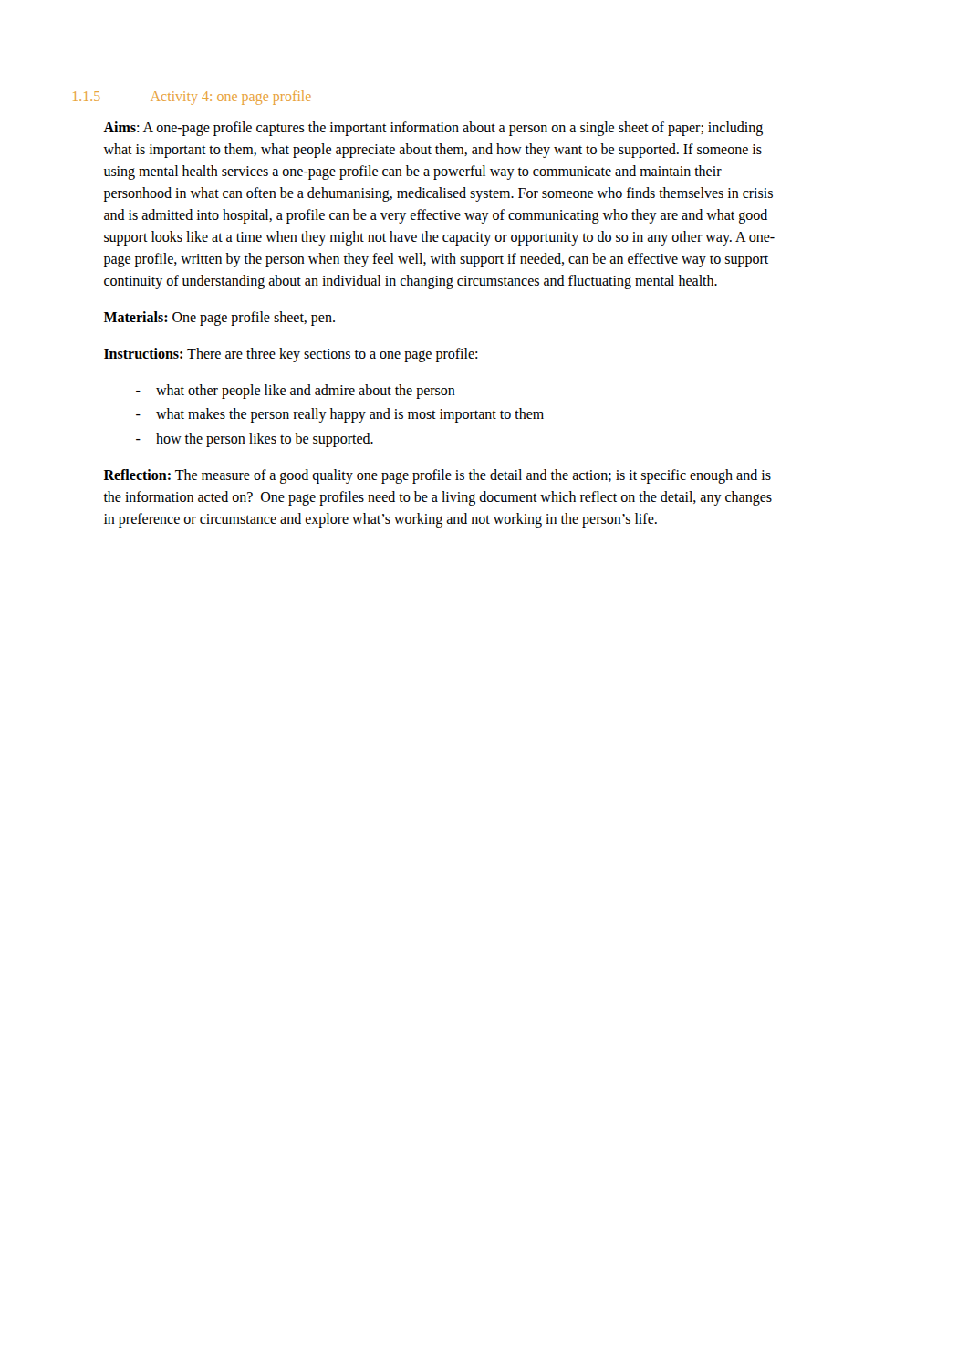1.1.5 Activity 4: one page profile
Aims: A one-page profile captures the important information about a person on a single sheet of paper; including what is important to them, what people appreciate about them, and how they want to be supported. If someone is using mental health services a one-page profile can be a powerful way to communicate and maintain their personhood in what can often be a dehumanising, medicalised system. For someone who finds themselves in crisis and is admitted into hospital, a profile can be a very effective way of communicating who they are and what good support looks like at a time when they might not have the capacity or opportunity to do so in any other way. A one-page profile, written by the person when they feel well, with support if needed, can be an effective way to support continuity of understanding about an individual in changing circumstances and fluctuating mental health.
Materials: One page profile sheet, pen.
Instructions: There are three key sections to a one page profile:
what other people like and admire about the person
what makes the person really happy and is most important to them
how the person likes to be supported.
Reflection: The measure of a good quality one page profile is the detail and the action; is it specific enough and is the information acted on? One page profiles need to be a living document which reflect on the detail, any changes in preference or circumstance and explore what’s working and not working in the person’s life.